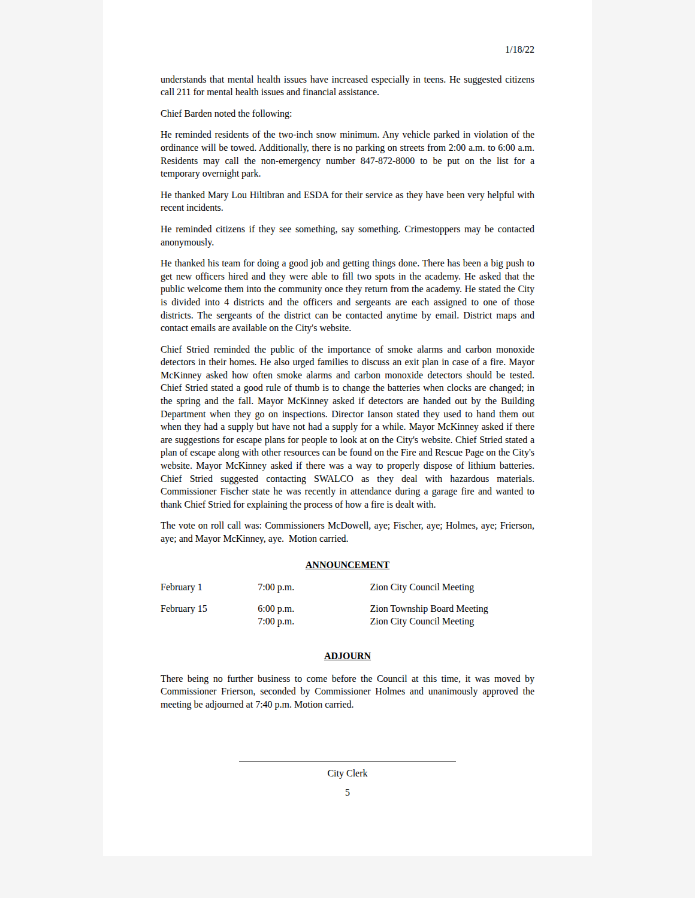1/18/22
understands that mental health issues have increased especially in teens. He suggested citizens call 211 for mental health issues and financial assistance.
Chief Barden noted the following:
He reminded residents of the two-inch snow minimum. Any vehicle parked in violation of the ordinance will be towed. Additionally, there is no parking on streets from 2:00 a.m. to 6:00 a.m. Residents may call the non-emergency number 847-872-8000 to be put on the list for a temporary overnight park.
He thanked Mary Lou Hiltibran and ESDA for their service as they have been very helpful with recent incidents.
He reminded citizens if they see something, say something. Crimestoppers may be contacted anonymously.
He thanked his team for doing a good job and getting things done. There has been a big push to get new officers hired and they were able to fill two spots in the academy. He asked that the public welcome them into the community once they return from the academy. He stated the City is divided into 4 districts and the officers and sergeants are each assigned to one of those districts. The sergeants of the district can be contacted anytime by email. District maps and contact emails are available on the City's website.
Chief Stried reminded the public of the importance of smoke alarms and carbon monoxide detectors in their homes. He also urged families to discuss an exit plan in case of a fire. Mayor McKinney asked how often smoke alarms and carbon monoxide detectors should be tested. Chief Stried stated a good rule of thumb is to change the batteries when clocks are changed; in the spring and the fall. Mayor McKinney asked if detectors are handed out by the Building Department when they go on inspections. Director Ianson stated they used to hand them out when they had a supply but have not had a supply for a while. Mayor McKinney asked if there are suggestions for escape plans for people to look at on the City's website. Chief Stried stated a plan of escape along with other resources can be found on the Fire and Rescue Page on the City's website. Mayor McKinney asked if there was a way to properly dispose of lithium batteries. Chief Stried suggested contacting SWALCO as they deal with hazardous materials. Commissioner Fischer state he was recently in attendance during a garage fire and wanted to thank Chief Stried for explaining the process of how a fire is dealt with.
The vote on roll call was: Commissioners McDowell, aye; Fischer, aye; Holmes, aye; Frierson, aye; and Mayor McKinney, aye. Motion carried.
ANNOUNCEMENT
| February 1 | 7:00 p.m. | Zion City Council Meeting |
| February 15 | 6:00 p.m. 7:00 p.m. | Zion Township Board Meeting Zion City Council Meeting |
ADJOURN
There being no further business to come before the Council at this time, it was moved by Commissioner Frierson, seconded by Commissioner Holmes and unanimously approved the meeting be adjourned at 7:40 p.m. Motion carried.
City Clerk
5